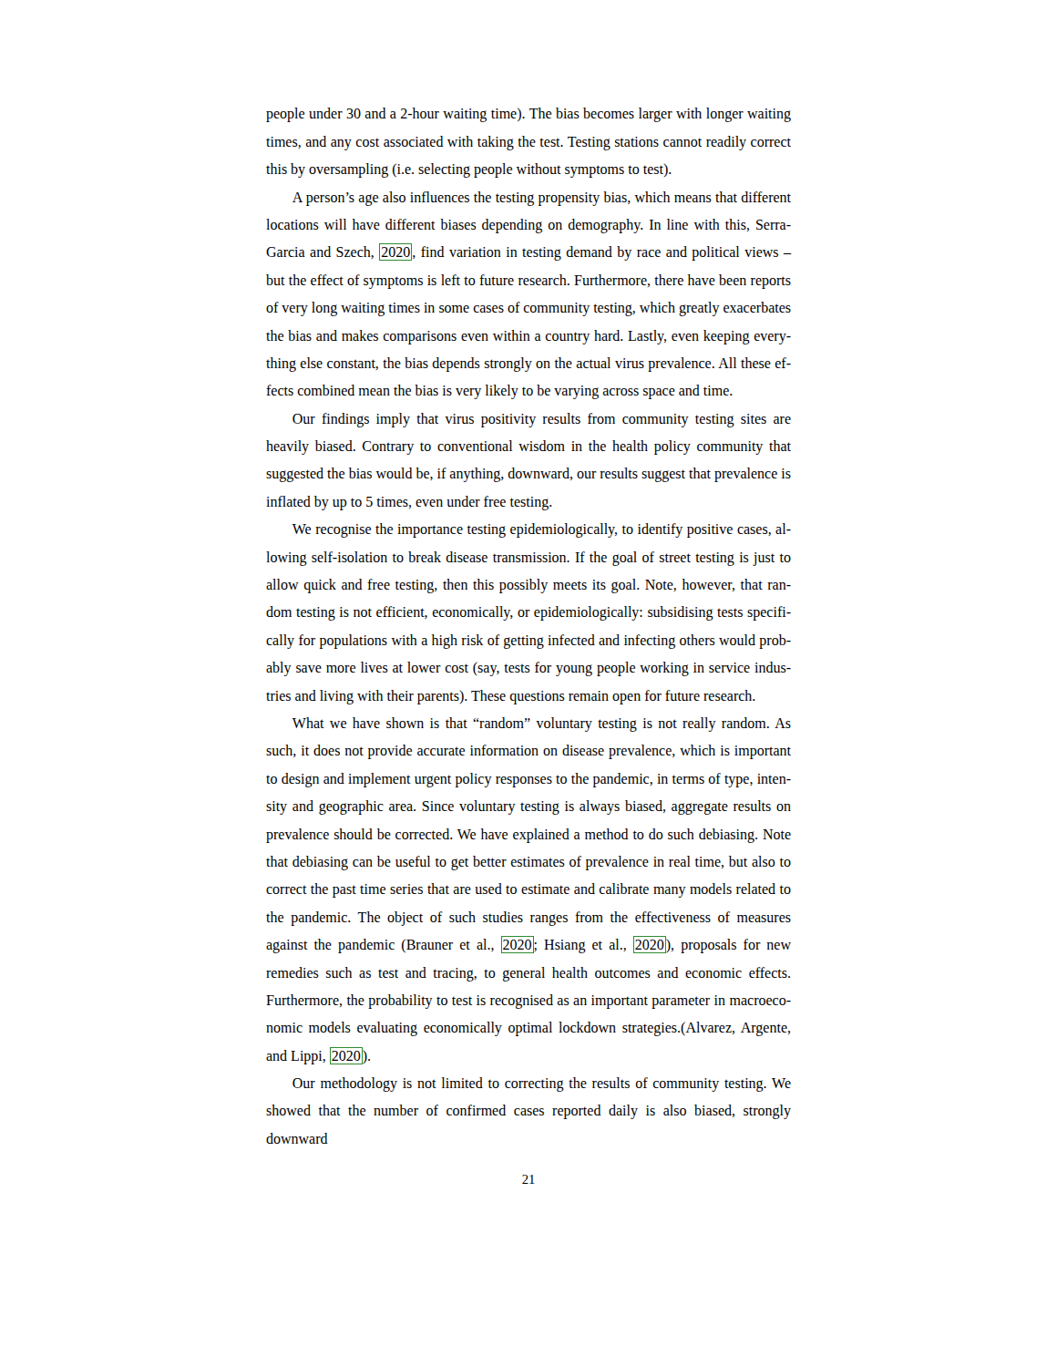people under 30 and a 2-hour waiting time). The bias becomes larger with longer waiting times, and any cost associated with taking the test. Testing stations cannot readily correct this by oversampling (i.e. selecting people without symptoms to test).
A person’s age also influences the testing propensity bias, which means that different locations will have different biases depending on demography. In line with this, Serra-Garcia and Szech, 2020, find variation in testing demand by race and political views – but the effect of symptoms is left to future research. Furthermore, there have been reports of very long waiting times in some cases of community testing, which greatly exacerbates the bias and makes comparisons even within a country hard. Lastly, even keeping everything else constant, the bias depends strongly on the actual virus prevalence. All these effects combined mean the bias is very likely to be varying across space and time.
Our findings imply that virus positivity results from community testing sites are heavily biased. Contrary to conventional wisdom in the health policy community that suggested the bias would be, if anything, downward, our results suggest that prevalence is inflated by up to 5 times, even under free testing.
We recognise the importance testing epidemiologically, to identify positive cases, allowing self-isolation to break disease transmission. If the goal of street testing is just to allow quick and free testing, then this possibly meets its goal. Note, however, that random testing is not efficient, economically, or epidemiologically: subsidising tests specifically for populations with a high risk of getting infected and infecting others would probably save more lives at lower cost (say, tests for young people working in service industries and living with their parents). These questions remain open for future research.
What we have shown is that “random” voluntary testing is not really random. As such, it does not provide accurate information on disease prevalence, which is important to design and implement urgent policy responses to the pandemic, in terms of type, intensity and geographic area. Since voluntary testing is always biased, aggregate results on prevalence should be corrected. We have explained a method to do such debiasing. Note that debiasing can be useful to get better estimates of prevalence in real time, but also to correct the past time series that are used to estimate and calibrate many models related to the pandemic. The object of such studies ranges from the effectiveness of measures against the pandemic (Brauner et al., 2020; Hsiang et al., 2020), proposals for new remedies such as test and tracing, to general health outcomes and economic effects. Furthermore, the probability to test is recognised as an important parameter in macroeconomic models evaluating economically optimal lockdown strategies.(Alvarez, Argente, and Lippi, 2020).
Our methodology is not limited to correcting the results of community testing. We showed that the number of confirmed cases reported daily is also biased, strongly downward
21